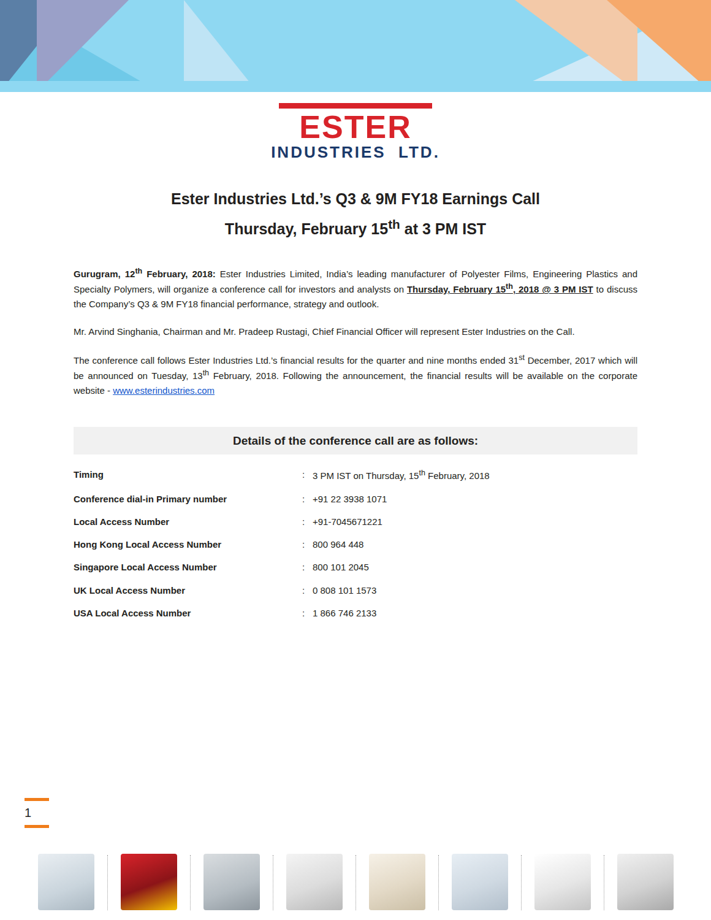ESTER
INDUSTRIES LTD.
Ester Industries Ltd.’s Q3 & 9M FY18 Earnings Call
Thursday, February 15th at 3 PM IST
Gurugram, 12th February, 2018: Ester Industries Limited, India’s leading manufacturer of Polyester Films, Engineering Plastics and Specialty Polymers, will organize a conference call for investors and analysts on Thursday, February 15th, 2018 @ 3 PM IST to discuss the Company’s Q3 & 9M FY18 financial performance, strategy and outlook.
Mr. Arvind Singhania, Chairman and Mr. Pradeep Rustagi, Chief Financial Officer will represent Ester Industries on the Call.
The conference call follows Ester Industries Ltd.’s financial results for the quarter and nine months ended 31st December, 2017 which will be announced on Tuesday, 13th February, 2018. Following the announcement, the financial results will be available on the corporate website - www.esterindustries.com
Details of the conference call are as follows:
| Timing | : | 3 PM IST on Thursday, 15 th February, 2018 |
| Conference dial-in Primary number | : | +91 22 3938 1071 |
| Local Access Number | : | +91-7045671221 |
| Hong Kong Local Access Number | : | 800 964 448 |
| Singapore Local Access Number | : | 800 101 2045 |
| UK Local Access Number | : | 0 808 101 1573 |
| USA Local Access Number | : | 1 866 746 2133 |
1